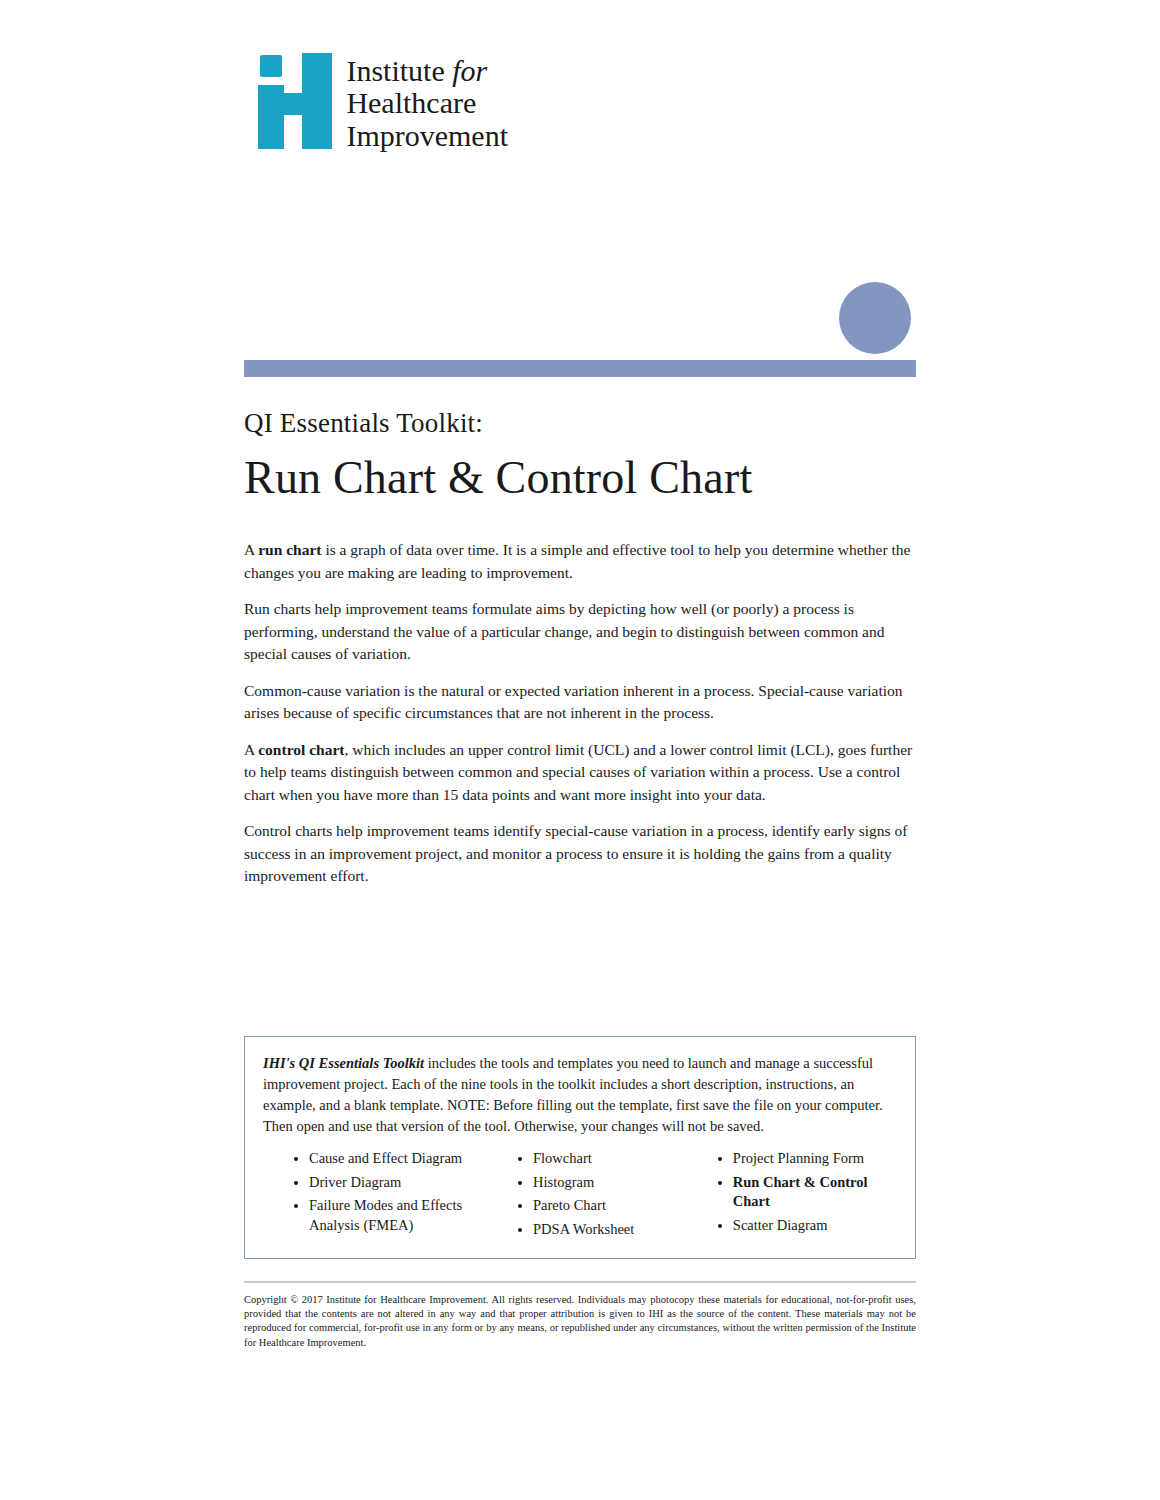Institute for
Healthcare
Improvement
QI Essentials Toolkit:
Run Chart & Control Chart
A run chart is a graph of data over time. It is a simple and effective tool to help you determine whether the changes you are making are leading to improvement.
Run charts help improvement teams formulate aims by depicting how well (or poorly) a process is performing, understand the value of a particular change, and begin to distinguish between common and special causes of variation.
Common-cause variation is the natural or expected variation inherent in a process. Special-cause variation arises because of specific circumstances that are not inherent in the process.
A control chart, which includes an upper control limit (UCL) and a lower control limit (LCL), goes further to help teams distinguish between common and special causes of variation within a process. Use a control chart when you have more than 15 data points and want more insight into your data.
Control charts help improvement teams identify special-cause variation in a process, identify early signs of success in an improvement project, and monitor a process to ensure it is holding the gains from a quality improvement effort.
IHI's QI Essentials Toolkit includes the tools and templates you need to launch and manage a successful improvement project. Each of the nine tools in the toolkit includes a short description, instructions, an example, and a blank template. NOTE: Before filling out the template, first save the file on your computer. Then open and use that version of the tool. Otherwise, your changes will not be saved.
Cause and Effect Diagram
Driver Diagram
Failure Modes and Effects Analysis (FMEA)
Flowchart
Histogram
Pareto Chart
PDSA Worksheet
Project Planning Form
Run Chart & Control Chart
Scatter Diagram
Copyright © 2017 Institute for Healthcare Improvement. All rights reserved. Individuals may photocopy these materials for educational, not-for-profit uses, provided that the contents are not altered in any way and that proper attribution is given to IHI as the source of the content. These materials may not be reproduced for commercial, for-profit use in any form or by any means, or republished under any circumstances, without the written permission of the Institute for Healthcare Improvement.